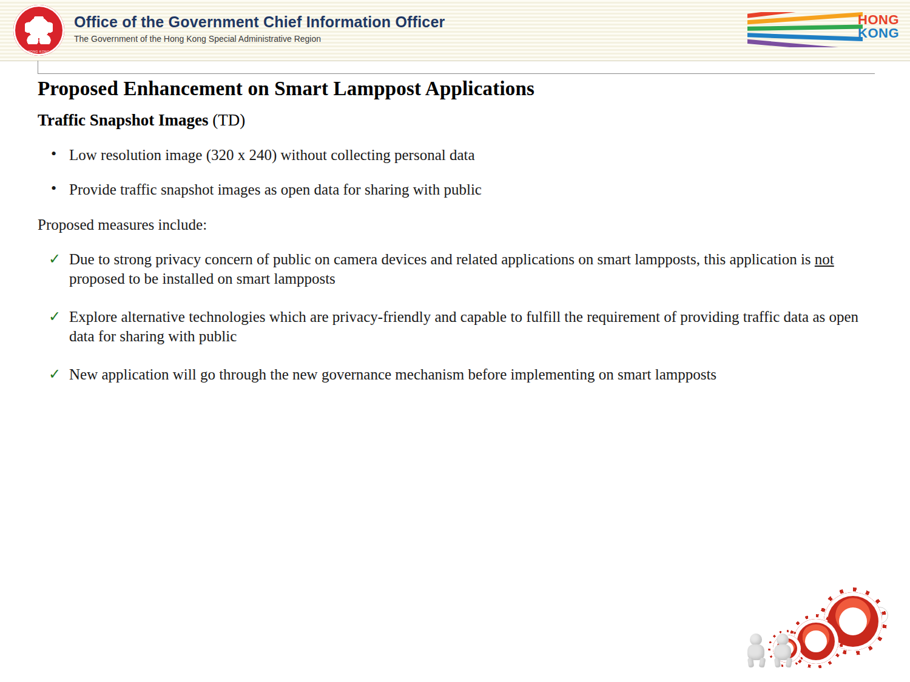Office of the Government Chief Information Officer
The Government of the Hong Kong Special Administrative Region
HONG
KONG
Proposed Enhancement on Smart Lamppost Applications
Traffic Snapshot Images (TD)
Low resolution image (320 x 240) without collecting personal data
Provide traffic snapshot images as open data for sharing with public
Proposed measures include:
Due to strong privacy concern of public on camera devices and related applications on smart lampposts, this application is not proposed to be installed on smart lampposts
Explore alternative technologies which are privacy-friendly and capable to fulfill the requirement of providing traffic data as open data for sharing with public
New application will go through the new governance mechanism before implementing on smart lampposts
6